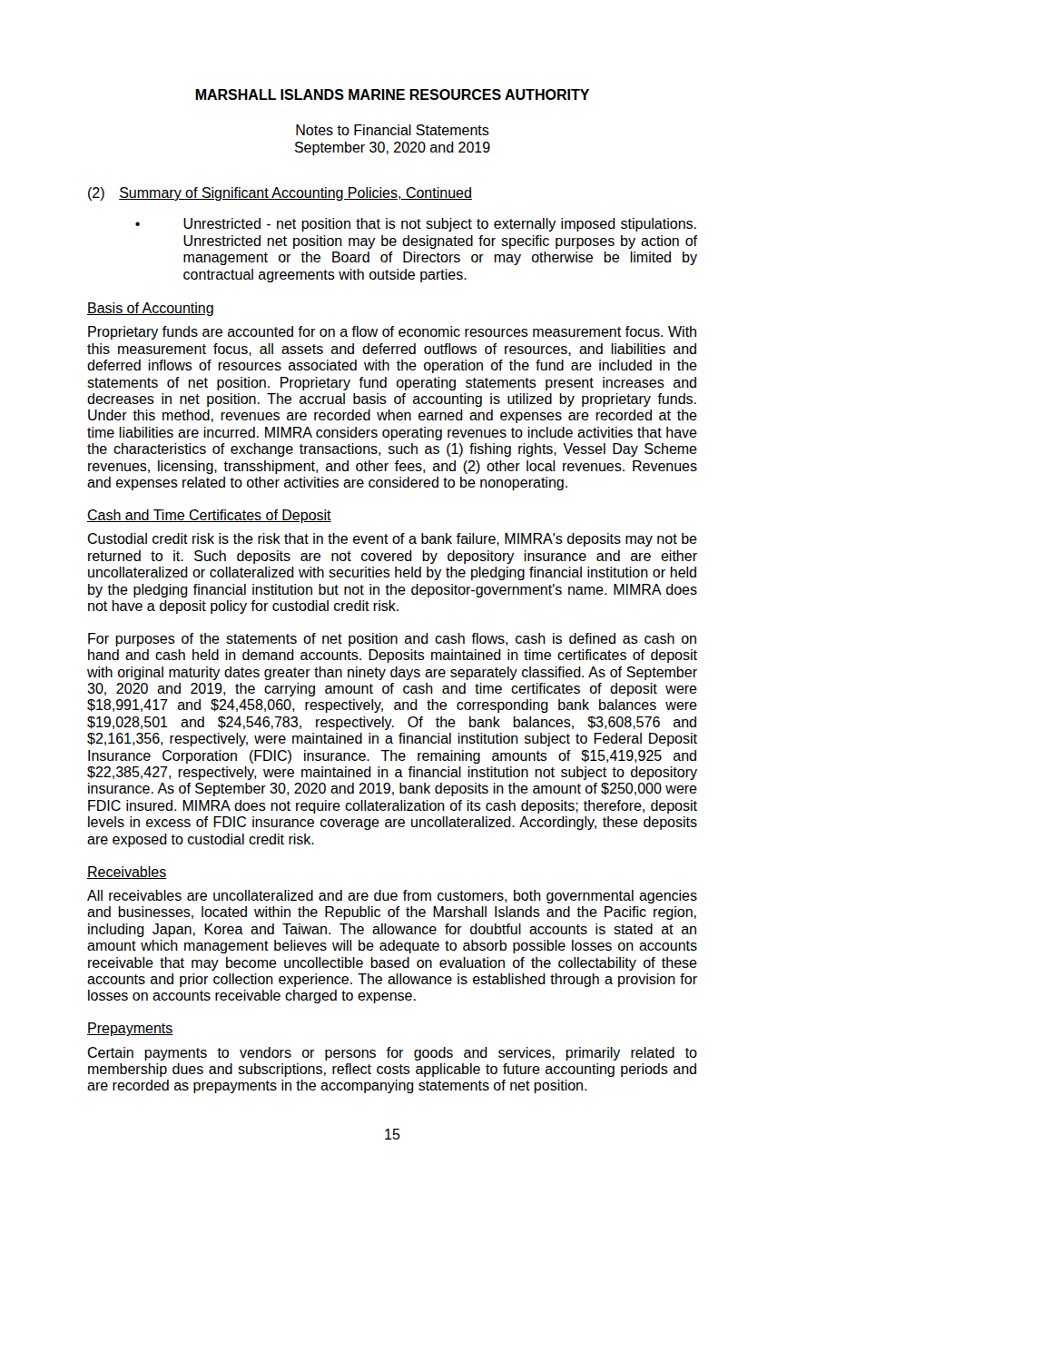MARSHALL ISLANDS MARINE RESOURCES AUTHORITY
Notes to Financial Statements
September 30, 2020 and 2019
(2) Summary of Significant Accounting Policies, Continued
• Unrestricted - net position that is not subject to externally imposed stipulations. Unrestricted net position may be designated for specific purposes by action of management or the Board of Directors or may otherwise be limited by contractual agreements with outside parties.
Basis of Accounting
Proprietary funds are accounted for on a flow of economic resources measurement focus. With this measurement focus, all assets and deferred outflows of resources, and liabilities and deferred inflows of resources associated with the operation of the fund are included in the statements of net position. Proprietary fund operating statements present increases and decreases in net position. The accrual basis of accounting is utilized by proprietary funds. Under this method, revenues are recorded when earned and expenses are recorded at the time liabilities are incurred. MIMRA considers operating revenues to include activities that have the characteristics of exchange transactions, such as (1) fishing rights, Vessel Day Scheme revenues, licensing, transshipment, and other fees, and (2) other local revenues. Revenues and expenses related to other activities are considered to be nonoperating.
Cash and Time Certificates of Deposit
Custodial credit risk is the risk that in the event of a bank failure, MIMRA's deposits may not be returned to it. Such deposits are not covered by depository insurance and are either uncollateralized or collateralized with securities held by the pledging financial institution or held by the pledging financial institution but not in the depositor-government's name. MIMRA does not have a deposit policy for custodial credit risk.
For purposes of the statements of net position and cash flows, cash is defined as cash on hand and cash held in demand accounts. Deposits maintained in time certificates of deposit with original maturity dates greater than ninety days are separately classified. As of September 30, 2020 and 2019, the carrying amount of cash and time certificates of deposit were $18,991,417 and $24,458,060, respectively, and the corresponding bank balances were $19,028,501 and $24,546,783, respectively. Of the bank balances, $3,608,576 and $2,161,356, respectively, were maintained in a financial institution subject to Federal Deposit Insurance Corporation (FDIC) insurance. The remaining amounts of $15,419,925 and $22,385,427, respectively, were maintained in a financial institution not subject to depository insurance. As of September 30, 2020 and 2019, bank deposits in the amount of $250,000 were FDIC insured. MIMRA does not require collateralization of its cash deposits; therefore, deposit levels in excess of FDIC insurance coverage are uncollateralized. Accordingly, these deposits are exposed to custodial credit risk.
Receivables
All receivables are uncollateralized and are due from customers, both governmental agencies and businesses, located within the Republic of the Marshall Islands and the Pacific region, including Japan, Korea and Taiwan. The allowance for doubtful accounts is stated at an amount which management believes will be adequate to absorb possible losses on accounts receivable that may become uncollectible based on evaluation of the collectability of these accounts and prior collection experience. The allowance is established through a provision for losses on accounts receivable charged to expense.
Prepayments
Certain payments to vendors or persons for goods and services, primarily related to membership dues and subscriptions, reflect costs applicable to future accounting periods and are recorded as prepayments in the accompanying statements of net position.
15